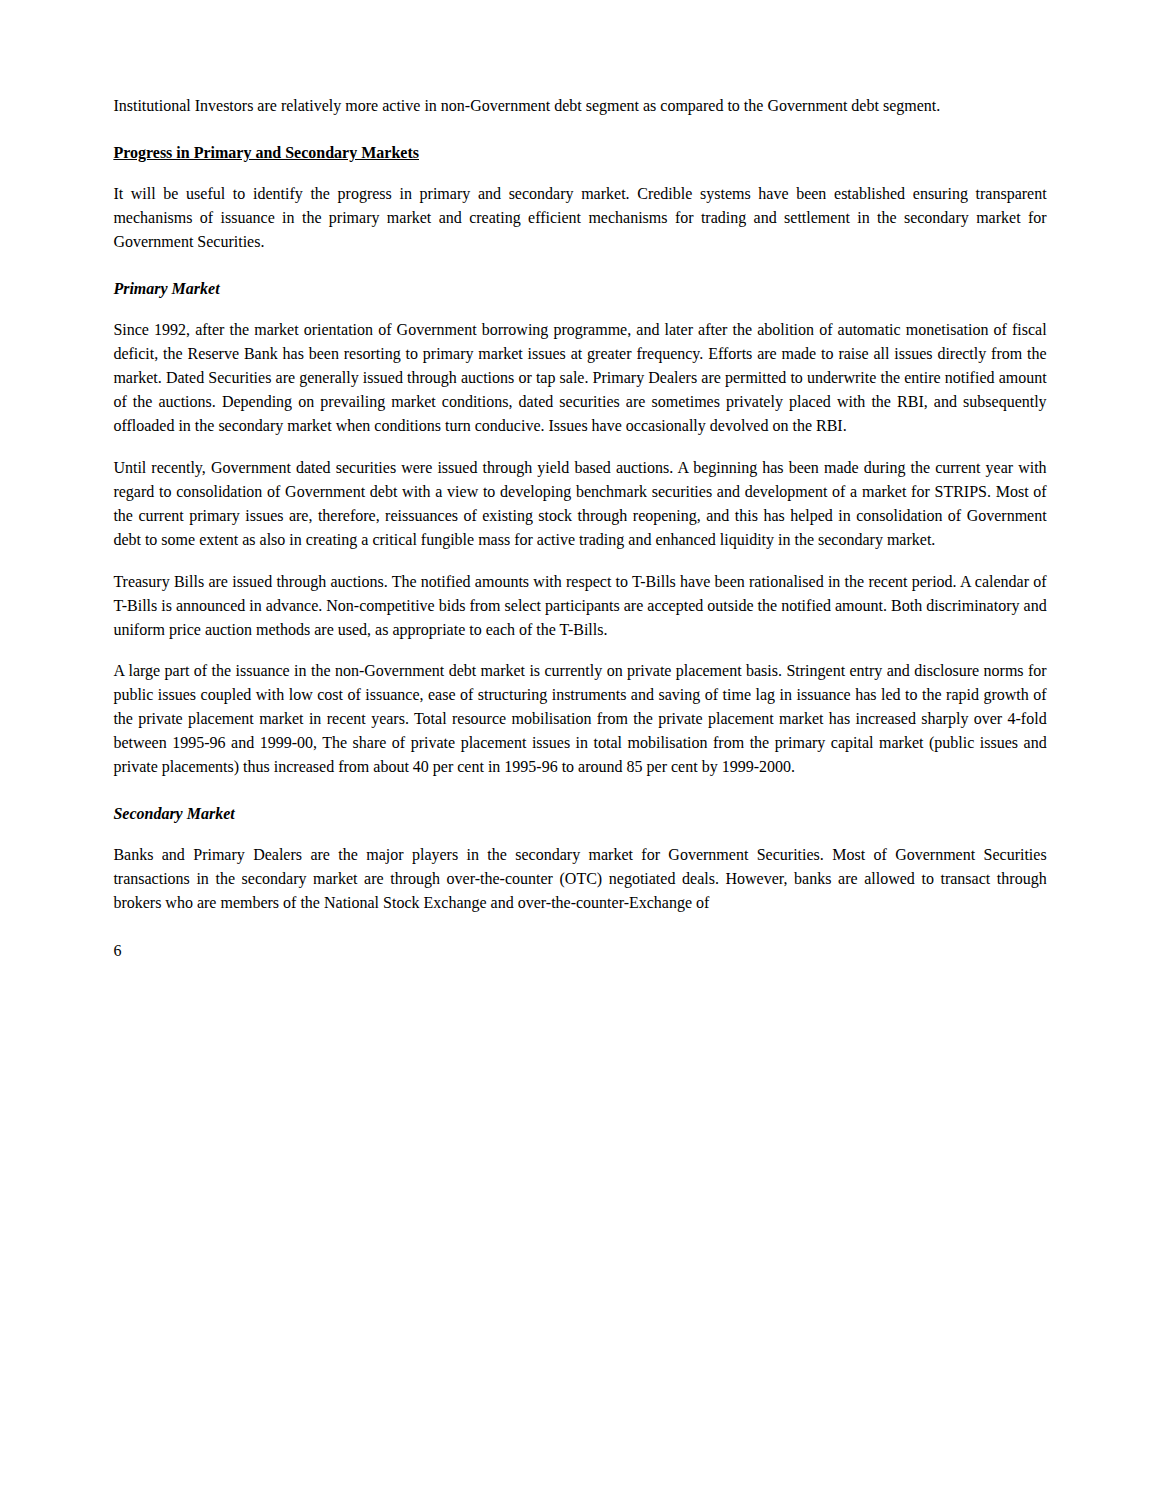Institutional Investors are relatively more active in non-Government debt segment as compared to the Government debt segment.
Progress in Primary and Secondary Markets
It will be useful to identify the progress in primary and secondary market. Credible systems have been established ensuring transparent mechanisms of issuance in the primary market and creating efficient mechanisms for trading and settlement in the secondary market for Government Securities.
Primary Market
Since 1992, after the market orientation of Government borrowing programme, and later after the abolition of automatic monetisation of fiscal deficit, the Reserve Bank has been resorting to primary market issues at greater frequency. Efforts are made to raise all issues directly from the market. Dated Securities are generally issued through auctions or tap sale. Primary Dealers are permitted to underwrite the entire notified amount of the auctions. Depending on prevailing market conditions, dated securities are sometimes privately placed with the RBI, and subsequently offloaded in the secondary market when conditions turn conducive. Issues have occasionally devolved on the RBI.
Until recently, Government dated securities were issued through yield based auctions. A beginning has been made during the current year with regard to consolidation of Government debt with a view to developing benchmark securities and development of a market for STRIPS. Most of the current primary issues are, therefore, reissuances of existing stock through reopening, and this has helped in consolidation of Government debt to some extent as also in creating a critical fungible mass for active trading and enhanced liquidity in the secondary market.
Treasury Bills are issued through auctions. The notified amounts with respect to T-Bills have been rationalised in the recent period. A calendar of T-Bills is announced in advance. Non-competitive bids from select participants are accepted outside the notified amount. Both discriminatory and uniform price auction methods are used, as appropriate to each of the T-Bills.
A large part of the issuance in the non-Government debt market is currently on private placement basis. Stringent entry and disclosure norms for public issues coupled with low cost of issuance, ease of structuring instruments and saving of time lag in issuance has led to the rapid growth of the private placement market in recent years. Total resource mobilisation from the private placement market has increased sharply over 4-fold between 1995-96 and 1999-00, The share of private placement issues in total mobilisation from the primary capital market (public issues and private placements) thus increased from about 40 per cent in 1995-96 to around 85 per cent by 1999-2000.
Secondary Market
Banks and Primary Dealers are the major players in the secondary market for Government Securities. Most of Government Securities transactions in the secondary market are through over-the-counter (OTC) negotiated deals. However, banks are allowed to transact through brokers who are members of the National Stock Exchange and over-the-counter-Exchange of
6